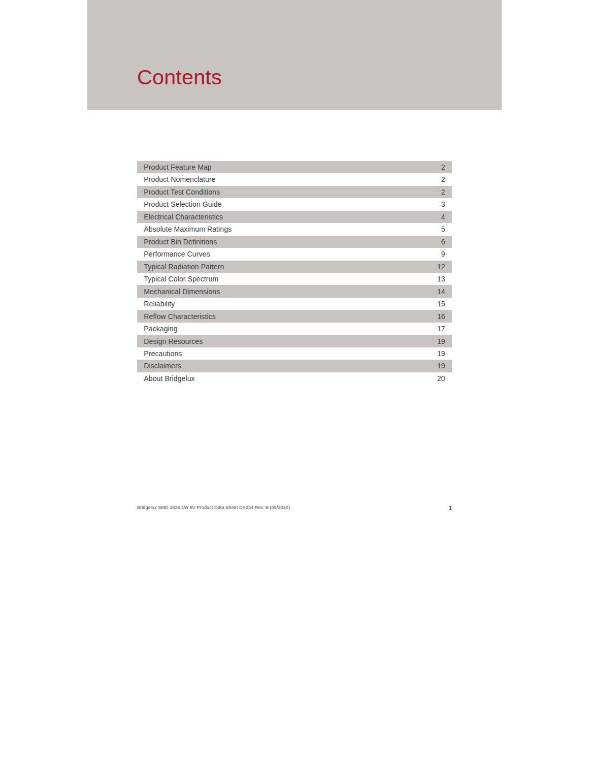Contents
| Product Feature Map | 2 |
| Product Nomenclature | 2 |
| Product Test Conditions | 2 |
| Product Selection Guide | 3 |
| Electrical Characteristics | 4 |
| Absolute Maximum Ratings | 5 |
| Product Bin Definitions | 6 |
| Performance Curves | 9 |
| Typical Radiation Pattern | 12 |
| Typical Color Spectrum | 13 |
| Mechanical Dimensions | 14 |
| Reliability | 15 |
| Reflow Characteristics | 16 |
| Packaging | 17 |
| Design Resources | 19 |
| Precautions | 19 |
| Disclaimers | 19 |
| About Bridgelux | 20 |
Bridgelux SMD 2835 1W 9V Product Data Sheet DS234 Rev. B (05/2020) 1